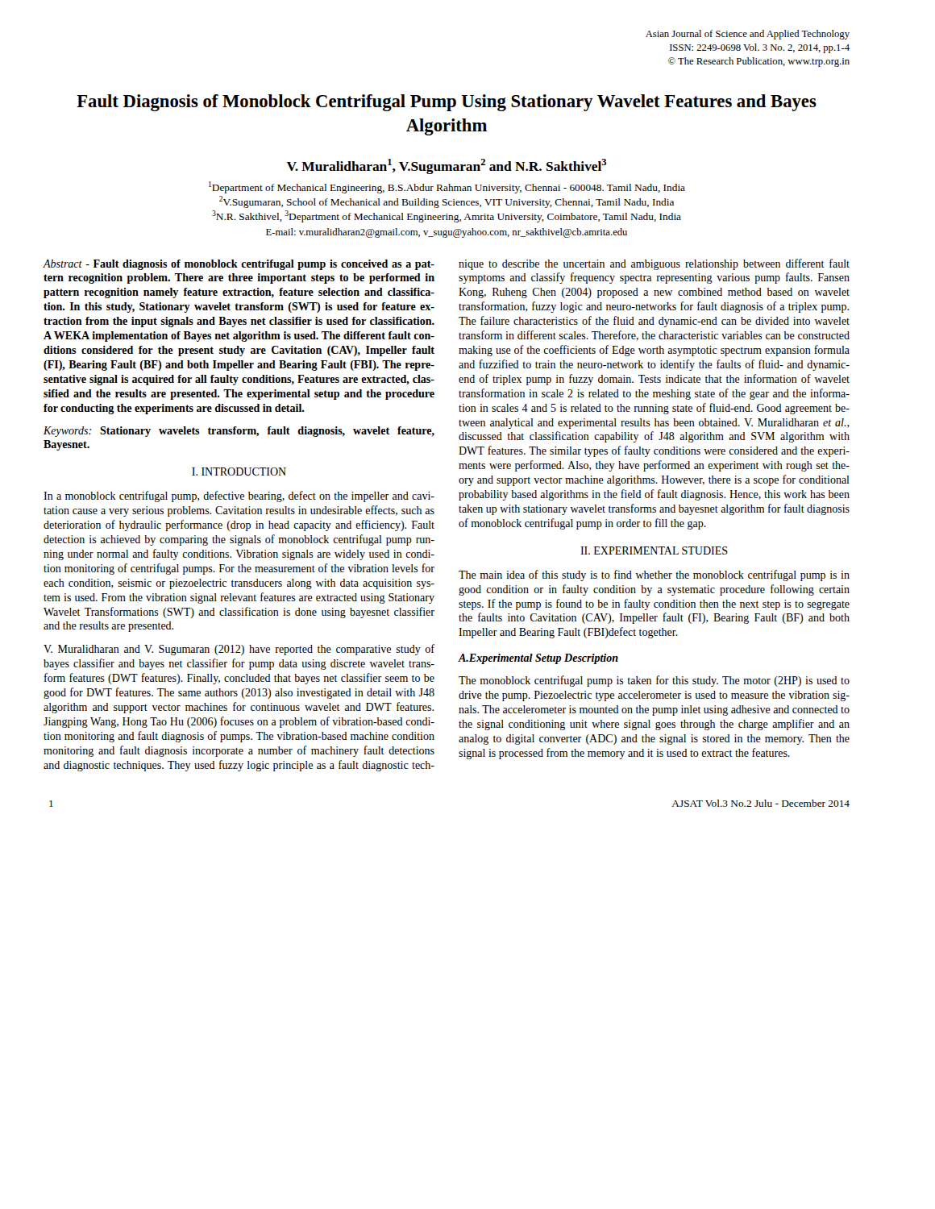Asian Journal of Science and Applied Technology
ISSN: 2249-0698 Vol. 3 No. 2, 2014, pp.1-4
© The Research Publication, www.trp.org.in
Fault Diagnosis of Monoblock Centrifugal Pump Using Stationary Wavelet Features and Bayes Algorithm
V. Muralidharan1, V.Sugumaran2 and N.R. Sakthivel3
1Department of Mechanical Engineering, B.S.Abdur Rahman University, Chennai - 600048. Tamil Nadu, India
2V.Sugumaran, School of Mechanical and Building Sciences, VIT University, Chennai, Tamil Nadu, India
3N.R. Sakthivel, 3Department of Mechanical Engineering, Amrita University, Coimbatore, Tamil Nadu, India
E-mail: v.muralidharan2@gmail.com, v_sugu@yahoo.com, nr_sakthivel@cb.amrita.edu
Abstract - Fault diagnosis of monoblock centrifugal pump is conceived as a pattern recognition problem. There are three important steps to be performed in pattern recognition namely feature extraction, feature selection and classification. In this study, Stationary wavelet transform (SWT) is used for feature extraction from the input signals and Bayes net classifier is used for classification. A WEKA implementation of Bayes net algorithm is used. The different fault conditions considered for the present study are Cavitation (CAV), Impeller fault (FI), Bearing Fault (BF) and both Impeller and Bearing Fault (FBI). The representative signal is acquired for all faulty conditions, Features are extracted, classified and the results are presented. The experimental setup and the procedure for conducting the experiments are discussed in detail.
Keywords: Stationary wavelets transform, fault diagnosis, wavelet feature, Bayesnet.
I. Introduction
In a monoblock centrifugal pump, defective bearing, defect on the impeller and cavitation cause a very serious problems. Cavitation results in undesirable effects, such as deterioration of hydraulic performance (drop in head capacity and efficiency). Fault detection is achieved by comparing the signals of monoblock centrifugal pump running under normal and faulty conditions. Vibration signals are widely used in condition monitoring of centrifugal pumps. For the measurement of the vibration levels for each condition, seismic or piezoelectric transducers along with data acquisition system is used. From the vibration signal relevant features are extracted using Stationary Wavelet Transformations (SWT) and classification is done using bayesnet classifier and the results are presented.
V. Muralidharan and V. Sugumaran (2012) have reported the comparative study of bayes classifier and bayes net classifier for pump data using discrete wavelet transform features (DWT features). Finally, concluded that bayes net classifier seem to be good for DWT features. The same authors (2013) also investigated in detail with J48 algorithm and support vector machines for continuous wavelet and DWT features. Jiangping Wang, Hong Tao Hu (2006) focuses on a problem of vibration-based condition monitoring and fault diagnosis of pumps. The vibration-based machine condition monitoring and fault diagnosis incorporate a number of machinery fault detections and diagnostic techniques. They used fuzzy logic principle as a fault diagnostic technique to describe the uncertain and ambiguous relationship between different fault symptoms and classify frequency spectra representing various pump faults. Fansen Kong, Ruheng Chen (2004) proposed a new combined method based on wavelet transformation, fuzzy logic and neuro-networks for fault diagnosis of a triplex pump. The failure characteristics of the fluid and dynamic-end can be divided into wavelet transform in different scales. Therefore, the characteristic variables can be constructed making use of the coefficients of Edge worth asymptotic spectrum expansion formula and fuzzified to train the neuro-network to identify the faults of fluid- and dynamic-end of triplex pump in fuzzy domain. Tests indicate that the information of wavelet transformation in scale 2 is related to the meshing state of the gear and the information in scales 4 and 5 is related to the running state of fluid-end. Good agreement between analytical and experimental results has been obtained. V. Muralidharan et al., discussed that classification capability of J48 algorithm and SVM algorithm with DWT features. The similar types of faulty conditions were considered and the experiments were performed. Also, they have performed an experiment with rough set theory and support vector machine algorithms. However, there is a scope for conditional probability based algorithms in the field of fault diagnosis. Hence, this work has been taken up with stationary wavelet transforms and bayesnet algorithm for fault diagnosis of monoblock centrifugal pump in order to fill the gap.
II. Experimental Studies
The main idea of this study is to find whether the monoblock centrifugal pump is in good condition or in faulty condition by a systematic procedure following certain steps. If the pump is found to be in faulty condition then the next step is to segregate the faults into Cavitation (CAV), Impeller fault (FI), Bearing Fault (BF) and both Impeller and Bearing Fault (FBI)defect together.
A.Experimental Setup Description
The monoblock centrifugal pump is taken for this study. The motor (2HP) is used to drive the pump. Piezoelectric type accelerometer is used to measure the vibration signals. The accelerometer is mounted on the pump inlet using adhesive and connected to the signal conditioning unit where signal goes through the charge amplifier and an analog to digital converter (ADC) and the signal is stored in the memory. Then the signal is processed from the memory and it is used to extract the features.
1 AJSAT Vol.3 No.2 Julu - December 2014